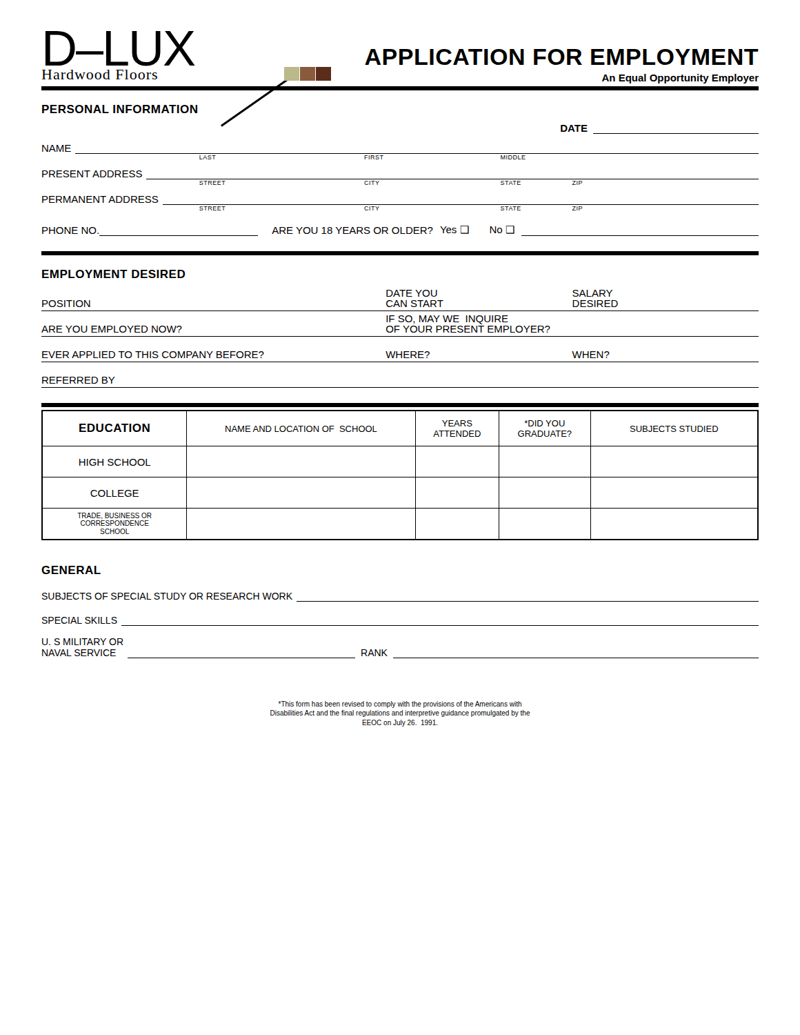D–LUX
Hardwood Floors
APPLICATION FOR EMPLOYMENT
An Equal Opportunity Employer
PERSONAL INFORMATION
DATE
NAME
LAST FIRST MIDDLE
PRESENT ADDRESS
STREET CITY STATE ZIP
PERMANENT ADDRESS
STREET CITY STATE ZIP
PHONE NO.
ARE YOU 18 YEARS OR OLDER?
Yes ❑
No ❑
EMPLOYMENT DESIRED
| POSITION | DATE YOU CAN START | SALARY DESIRED |
| ARE YOU EMPLOYED NOW? | IF SO, MAY WE INQUIRE OF YOUR PRESENT EMPLOYER? |
| EVER APPLIED TO THIS COMPANY BEFORE? | WHERE? | WHEN? |
| REFERRED BY |
| EDUCATION | NAME AND LOCATION OF SCHOOL | YEARS ATTENDED | *DID YOU GRADUATE? | SUBJECTS STUDIED |
| --- | --- | --- | --- | --- |
| HIGH SCHOOL | | | | |
| COLLEGE | | | | |
| TRADE, BUSINESS OR CORRESPONDENCE SCHOOL | | | | |
GENERAL
SUBJECTS OF SPECIAL STUDY OR RESEARCH WORK
SPECIAL SKILLS
U. S MILITARY OR
NAVAL SERVICE
RANK
*This form has been revised to comply with the provisions of the Americans with
Disabilities Act and the final regulations and interpretive guidance promulgated by the
EEOC on July 26. 1991.